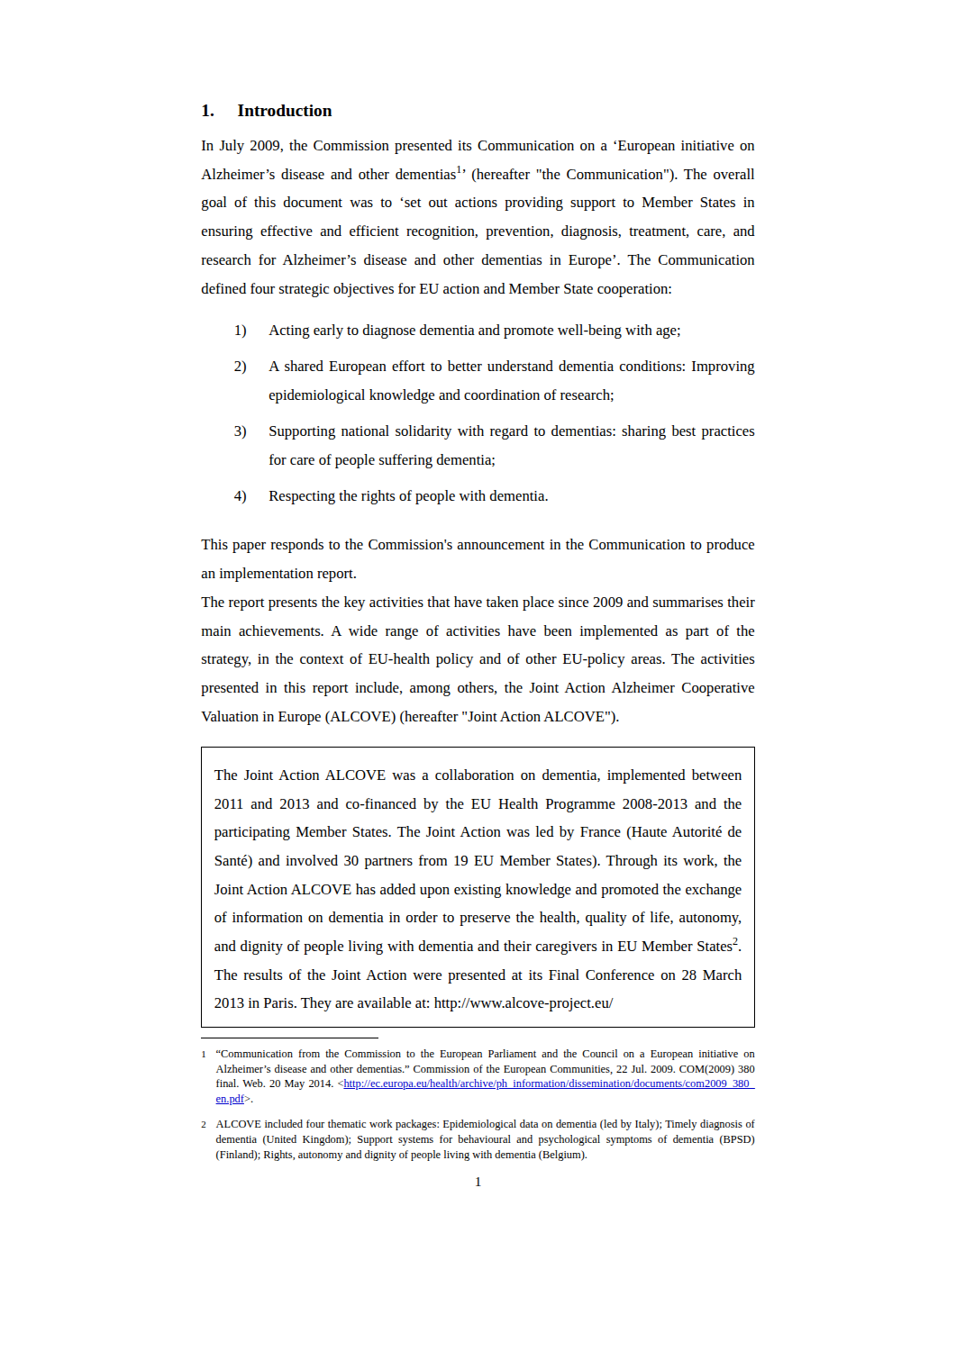1. Introduction
In July 2009, the Commission presented its Communication on a ‘European initiative on Alzheimer’s disease and other dementias1’ (hereafter "the Communication"). The overall goal of this document was to ‘set out actions providing support to Member States in ensuring effective and efficient recognition, prevention, diagnosis, treatment, care, and research for Alzheimer’s disease and other dementias in Europe’. The Communication defined four strategic objectives for EU action and Member State cooperation:
1) Acting early to diagnose dementia and promote well-being with age;
2) A shared European effort to better understand dementia conditions: Improving epidemiological knowledge and coordination of research;
3) Supporting national solidarity with regard to dementias: sharing best practices for care of people suffering dementia;
4) Respecting the rights of people with dementia.
This paper responds to the Commission's announcement in the Communication to produce an implementation report.
The report presents the key activities that have taken place since 2009 and summarises their main achievements. A wide range of activities have been implemented as part of the strategy, in the context of EU-health policy and of other EU-policy areas. The activities presented in this report include, among others, the Joint Action Alzheimer Cooperative Valuation in Europe (ALCOVE) (hereafter "Joint Action ALCOVE").
The Joint Action ALCOVE was a collaboration on dementia, implemented between 2011 and 2013 and co-financed by the EU Health Programme 2008-2013 and the participating Member States. The Joint Action was led by France (Haute Autorité de Santé) and involved 30 partners from 19 EU Member States). Through its work, the Joint Action ALCOVE has added upon existing knowledge and promoted the exchange of information on dementia in order to preserve the health, quality of life, autonomy, and dignity of people living with dementia and their caregivers in EU Member States2. The results of the Joint Action were presented at its Final Conference on 28 March 2013 in Paris. They are available at: http://www.alcove-project.eu/
1
“Communication from the Commission to the European Parliament and the Council on a European initiative on Alzheimer’s disease and other dementias.” Commission of the European Communities, 22 Jul. 2009. COM(2009) 380 final. Web. 20 May 2014. <http://ec.europa.eu/health/archive/ph_information/dissemination/documents/com2009_380_en.pdf>.
2
ALCOVE included four thematic work packages: Epidemiological data on dementia (led by Italy); Timely diagnosis of dementia (United Kingdom); Support systems for behavioural and psychological symptoms of dementia (BPSD) (Finland); Rights, autonomy and dignity of people living with dementia (Belgium).
1